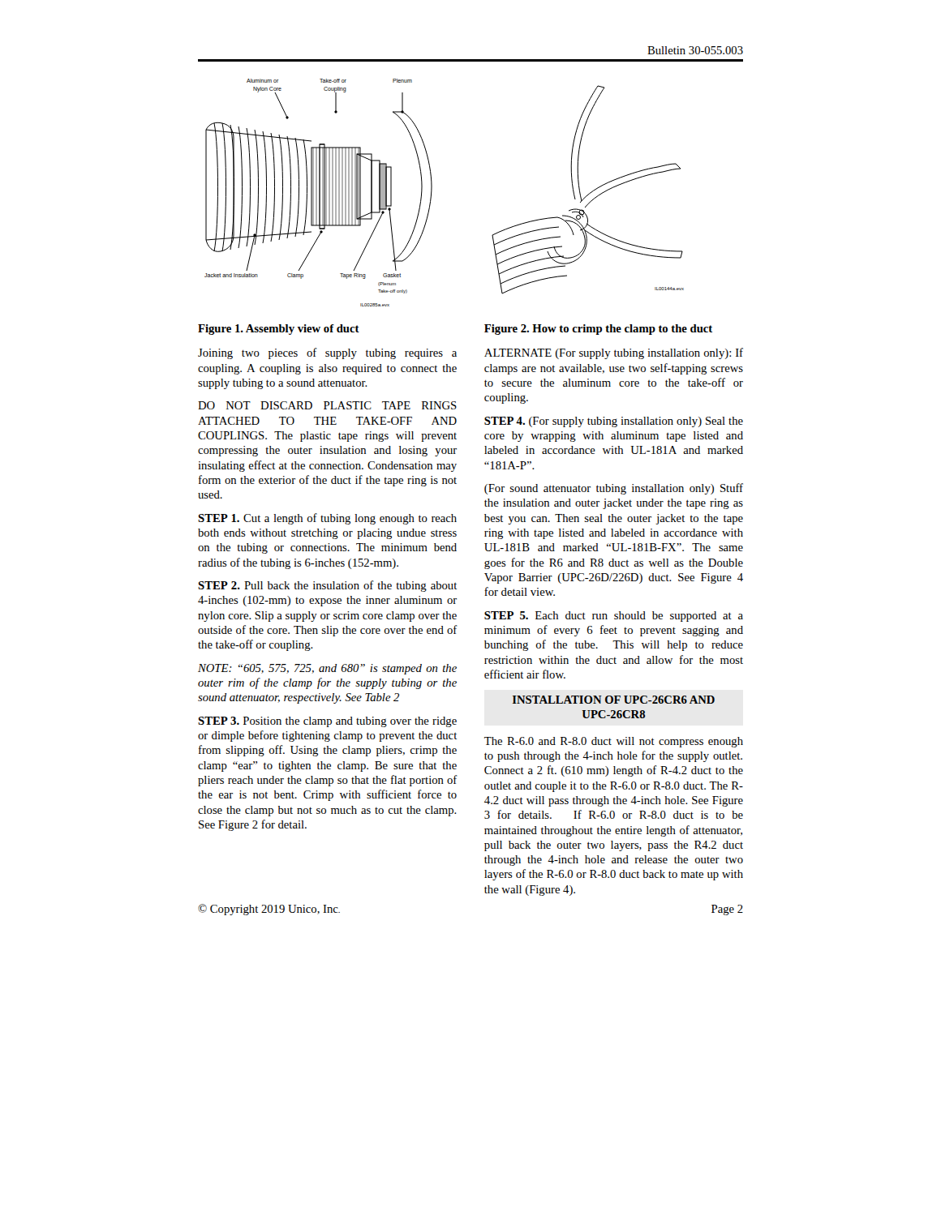Bulletin 30-055.003
Aluminum or Nylon Core Take-off or Coupling Plenum Jacket and Insulation Clamp Tape Ring Gasket (Plenum Take-off only) IL00285a.evx
Figure 1. Assembly view of duct
Joining two pieces of supply tubing requires a coupling. A coupling is also required to connect the supply tubing to a sound attenuator.
DO NOT DISCARD PLASTIC TAPE RINGS ATTACHED TO THE TAKE-OFF AND COUPLINGS. The plastic tape rings will prevent compressing the outer insulation and losing your insulating effect at the connection. Condensation may form on the exterior of the duct if the tape ring is not used.
STEP 1. Cut a length of tubing long enough to reach both ends without stretching or placing undue stress on the tubing or connections. The minimum bend radius of the tubing is 6-inches (152-mm).
STEP 2. Pull back the insulation of the tubing about 4-inches (102-mm) to expose the inner aluminum or nylon core. Slip a supply or scrim core clamp over the outside of the core. Then slip the core over the end of the take-off or coupling.
NOTE: “605, 575, 725, and 680” is stamped on the outer rim of the clamp for the supply tubing or the sound attenuator, respectively. See Table 2
STEP 3. Position the clamp and tubing over the ridge or dimple before tightening clamp to prevent the duct from slipping off. Using the clamp pliers, crimp the clamp “ear” to tighten the clamp. Be sure that the pliers reach under the clamp so that the flat portion of the ear is not bent. Crimp with sufficient force to close the clamp but not so much as to cut the clamp. See Figure 2 for detail.
IL00144a.evx
Figure 2. How to crimp the clamp to the duct
ALTERNATE (For supply tubing installation only): If clamps are not available, use two self-tapping screws to secure the aluminum core to the take-off or coupling.
STEP 4. (For supply tubing installation only) Seal the core by wrapping with aluminum tape listed and labeled in accordance with UL-181A and marked “181A-P”.
(For sound attenuator tubing installation only) Stuff the insulation and outer jacket under the tape ring as best you can. Then seal the outer jacket to the tape ring with tape listed and labeled in accordance with UL-181B and marked “UL-181B-FX”. The same goes for the R6 and R8 duct as well as the Double Vapor Barrier (UPC-26D/226D) duct. See Figure 4 for detail view.
STEP 5. Each duct run should be supported at a minimum of every 6 feet to prevent sagging and bunching of the tube. This will help to reduce restriction within the duct and allow for the most efficient air flow.
INSTALLATION OF UPC-26CR6 AND
UPC-26CR8
The R-6.0 and R-8.0 duct will not compress enough to push through the 4-inch hole for the supply outlet. Connect a 2 ft. (610 mm) length of R-4.2 duct to the outlet and couple it to the R-6.0 or R-8.0 duct. The R-4.2 duct will pass through the 4-inch hole. See Figure 3 for details. If R-6.0 or R-8.0 duct is to be maintained throughout the entire length of attenuator, pull back the outer two layers, pass the R4.2 duct through the 4-inch hole and release the outer two layers of the R-6.0 or R-8.0 duct back to mate up with the wall (Figure 4).
© Copyright 2019 Unico, Inc.
Page 2